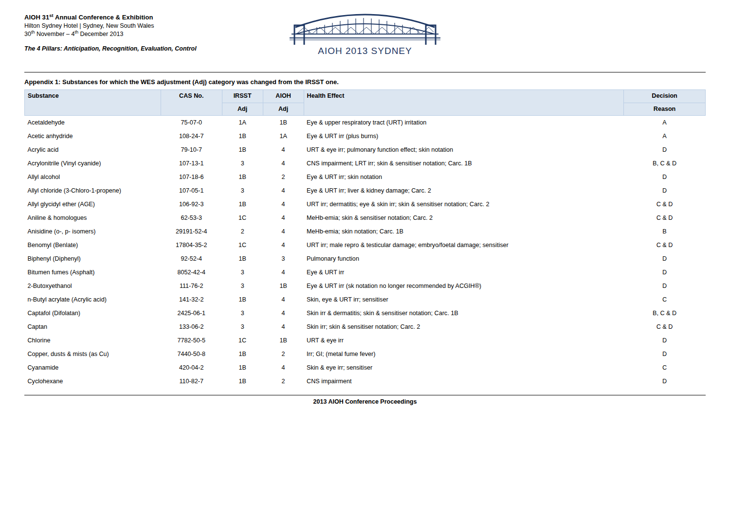AIOH 2013 SYDNEY
AIOH 31st Annual Conference & Exhibition
Hilton Sydney Hotel | Sydney, New South Wales
30th November – 4th December 2013
The 4 Pillars: Anticipation, Recognition, Evaluation, Control
Appendix 1: Substances for which the WES adjustment (Adj) category was changed from the IRSST one.
| Substance | CAS No. | IRSST | AIOH | Health Effect | Decision |
| --- | --- | --- | --- | --- | --- |
| Adj | Adj | Reason |
| Acetaldehyde | 75-07-0 | 1A | 1B | Eye & upper respiratory tract (URT) irritation | A |
| Acetic anhydride | 108-24-7 | 1B | 1A | Eye & URT irr (plus burns) | A |
| Acrylic acid | 79-10-7 | 1B | 4 | URT & eye irr; pulmonary function effect; skin notation | D |
| Acrylonitrile (Vinyl cyanide) | 107-13-1 | 3 | 4 | CNS impairment; LRT irr; skin & sensitiser notation; Carc. 1B | B, C & D |
| Allyl alcohol | 107-18-6 | 1B | 2 | Eye & URT irr; skin notation | D |
| Allyl chloride (3-Chloro-1-propene) | 107-05-1 | 3 | 4 | Eye & URT irr; liver & kidney damage; Carc. 2 | D |
| Allyl glycidyl ether (AGE) | 106-92-3 | 1B | 4 | URT irr; dermatitis; eye & skin irr; skin & sensitiser notation; Carc. 2 | C & D |
| Aniline & homologues | 62-53-3 | 1C | 4 | MeHb-emia; skin & sensitiser notation; Carc. 2 | C & D |
| Anisidine (o-, p- isomers) | 29191-52-4 | 2 | 4 | MeHb-emia; skin notation; Carc. 1B | B |
| Benomyl (Benlate) | 17804-35-2 | 1C | 4 | URT irr; male repro & testicular damage; embryo/foetal damage; sensitiser | C & D |
| Biphenyl (Diphenyl) | 92-52-4 | 1B | 3 | Pulmonary function | D |
| Bitumen fumes (Asphalt) | 8052-42-4 | 3 | 4 | Eye & URT irr | D |
| 2-Butoxyethanol | 111-76-2 | 3 | 1B | Eye & URT irr (sk notation no longer recommended by ACGIH®) | D |
| n-Butyl acrylate (Acrylic acid) | 141-32-2 | 1B | 4 | Skin, eye & URT irr; sensitiser | C |
| Captafol (Difolatan) | 2425-06-1 | 3 | 4 | Skin irr & dermatitis; skin & sensitiser notation; Carc. 1B | B, C & D |
| Captan | 133-06-2 | 3 | 4 | Skin irr; skin & sensitiser notation; Carc. 2 | C & D |
| Chlorine | 7782-50-5 | 1C | 1B | URT & eye irr | D |
| Copper, dusts & mists (as Cu) | 7440-50-8 | 1B | 2 | Irr; GI; (metal fume fever) | D |
| Cyanamide | 420-04-2 | 1B | 4 | Skin & eye irr; sensitiser | C |
| Cyclohexane | 110-82-7 | 1B | 2 | CNS impairment | D |
2013 AIOH Conference Proceedings